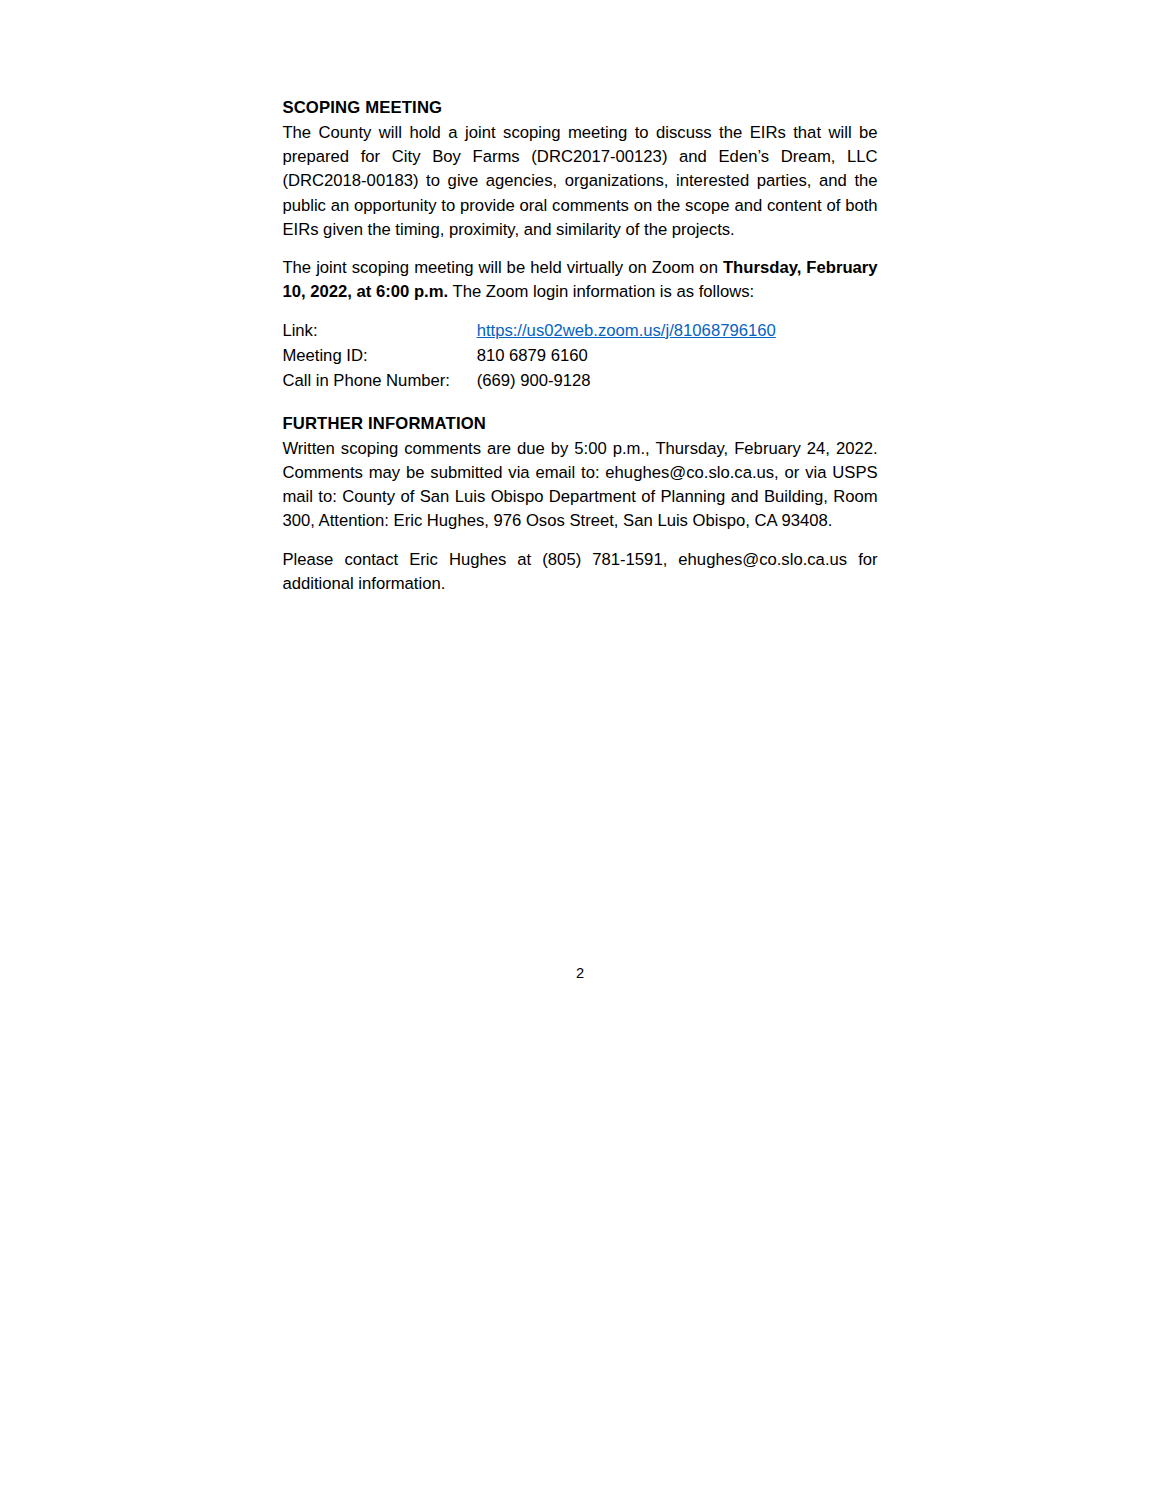SCOPING MEETING
The County will hold a joint scoping meeting to discuss the EIRs that will be prepared for City Boy Farms (DRC2017-00123) and Eden’s Dream, LLC (DRC2018-00183) to give agencies, organizations, interested parties, and the public an opportunity to provide oral comments on the scope and content of both EIRs given the timing, proximity, and similarity of the projects.
The joint scoping meeting will be held virtually on Zoom on Thursday, February 10, 2022, at 6:00 p.m. The Zoom login information is as follows:
| Link: | https://us02web.zoom.us/j/81068796160 |
| Meeting ID: | 810 6879 6160 |
| Call in Phone Number: | (669) 900-9128 |
FURTHER INFORMATION
Written scoping comments are due by 5:00 p.m., Thursday, February 24, 2022. Comments may be submitted via email to: ehughes@co.slo.ca.us, or via USPS mail to: County of San Luis Obispo Department of Planning and Building, Room 300, Attention: Eric Hughes, 976 Osos Street, San Luis Obispo, CA 93408.
Please contact Eric Hughes at (805) 781-1591, ehughes@co.slo.ca.us for additional information.
2